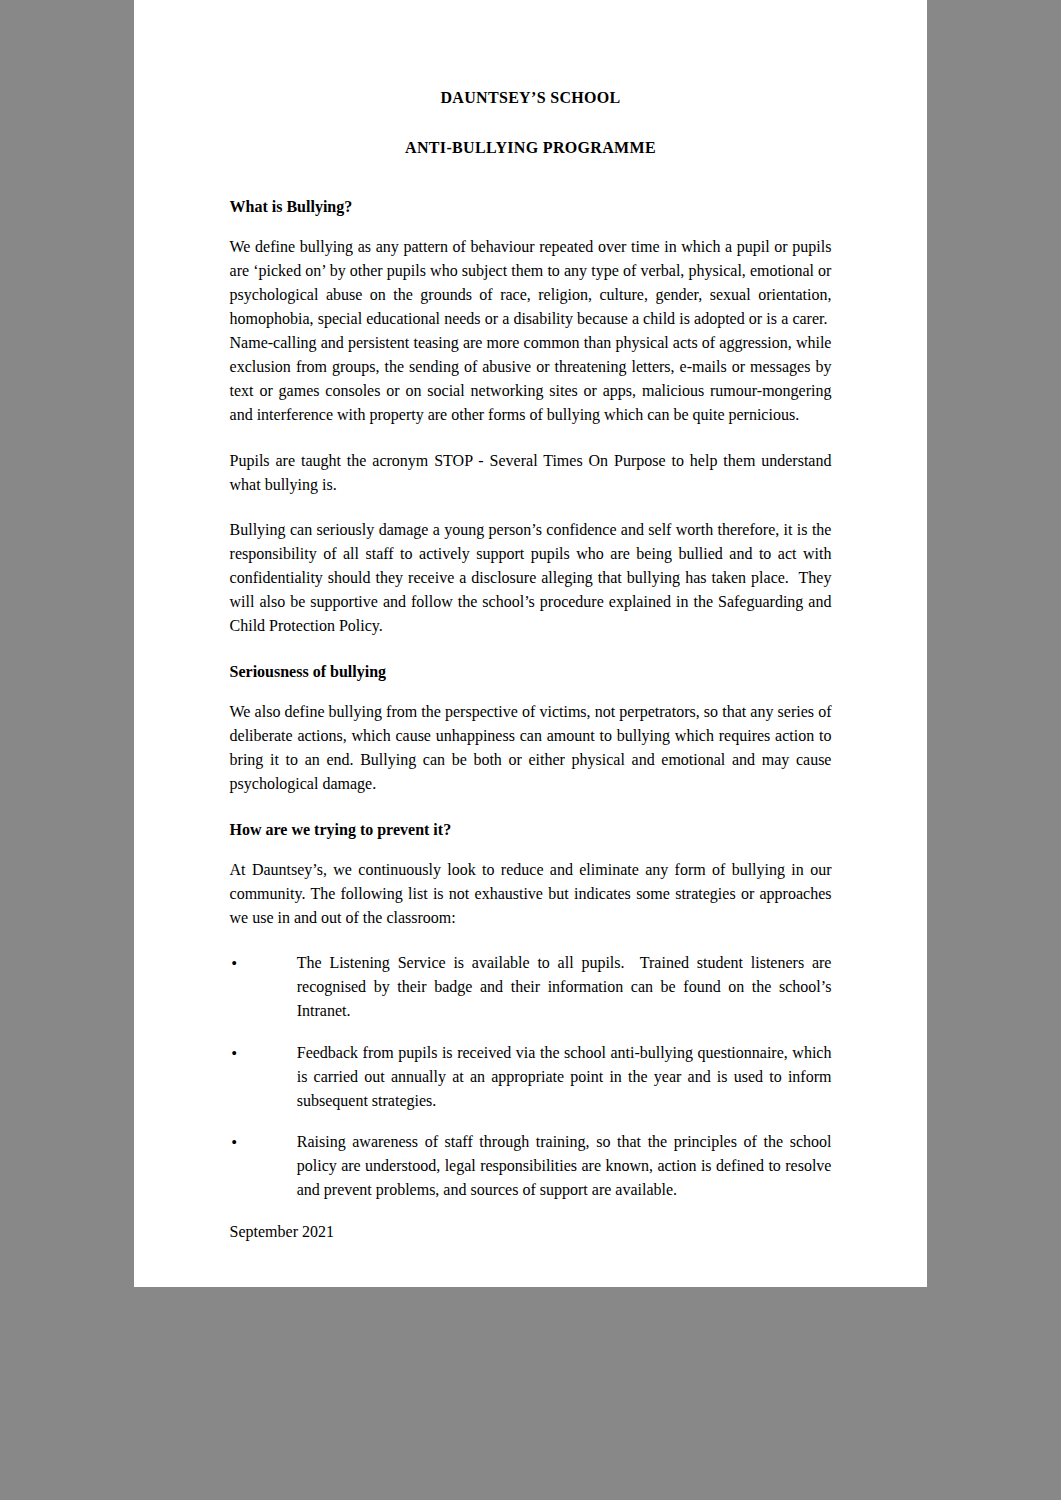DAUNTSEY’S SCHOOL
ANTI-BULLYING PROGRAMME
What is Bullying?
We define bullying as any pattern of behaviour repeated over time in which a pupil or pupils are ‘picked on’ by other pupils who subject them to any type of verbal, physical, emotional or psychological abuse on the grounds of race, religion, culture, gender, sexual orientation, homophobia, special educational needs or a disability because a child is adopted or is a carer. Name-calling and persistent teasing are more common than physical acts of aggression, while exclusion from groups, the sending of abusive or threatening letters, e-mails or messages by text or games consoles or on social networking sites or apps, malicious rumour-mongering and interference with property are other forms of bullying which can be quite pernicious.
Pupils are taught the acronym STOP - Several Times On Purpose to help them understand what bullying is.
Bullying can seriously damage a young person’s confidence and self worth therefore, it is the responsibility of all staff to actively support pupils who are being bullied and to act with confidentiality should they receive a disclosure alleging that bullying has taken place. They will also be supportive and follow the school’s procedure explained in the Safeguarding and Child Protection Policy.
Seriousness of bullying
We also define bullying from the perspective of victims, not perpetrators, so that any series of deliberate actions, which cause unhappiness can amount to bullying which requires action to bring it to an end. Bullying can be both or either physical and emotional and may cause psychological damage.
How are we trying to prevent it?
At Dauntsey’s, we continuously look to reduce and eliminate any form of bullying in our community. The following list is not exhaustive but indicates some strategies or approaches we use in and out of the classroom:
The Listening Service is available to all pupils. Trained student listeners are recognised by their badge and their information can be found on the school’s Intranet.
Feedback from pupils is received via the school anti-bullying questionnaire, which is carried out annually at an appropriate point in the year and is used to inform subsequent strategies.
Raising awareness of staff through training, so that the principles of the school policy are understood, legal responsibilities are known, action is defined to resolve and prevent problems, and sources of support are available.
September 2021